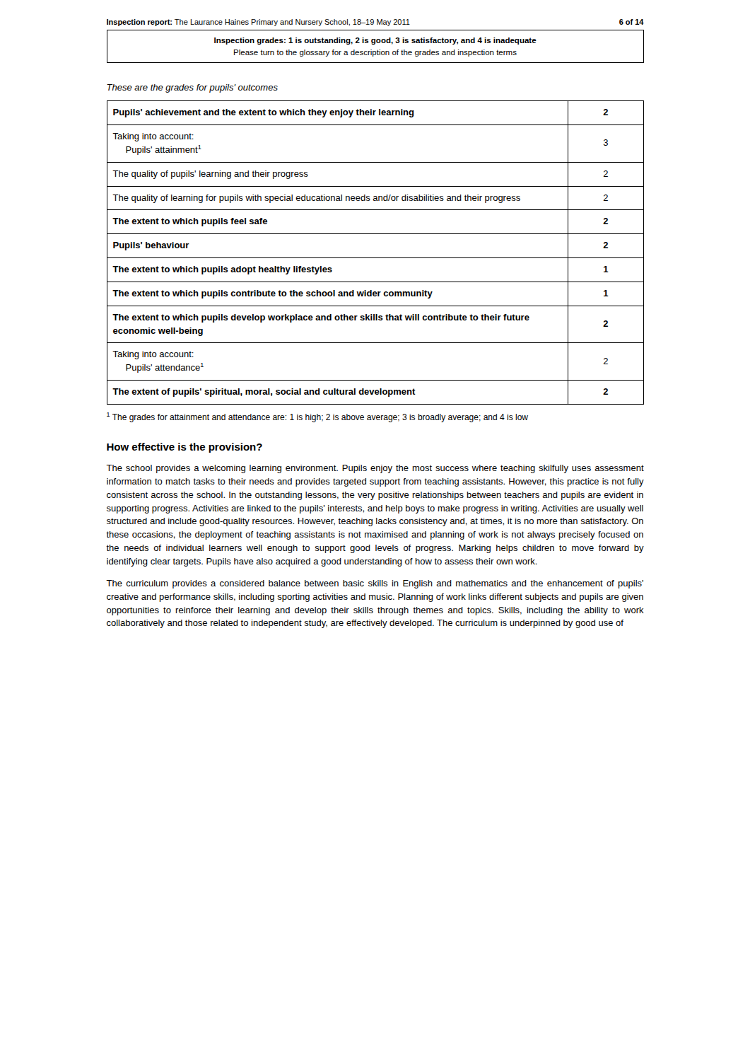Inspection report: The Laurance Haines Primary and Nursery School, 18–19 May 2011
6 of 14
Inspection grades: 1 is outstanding, 2 is good, 3 is satisfactory, and 4 is inadequate
Please turn to the glossary for a description of the grades and inspection terms
These are the grades for pupils' outcomes
| Pupils' achievement and the extent to which they enjoy their learning | 2 |
| Taking into account: Pupils' attainment 1 | 3 |
| The quality of pupils' learning and their progress | 2 |
| The quality of learning for pupils with special educational needs and/or disabilities and their progress | 2 |
| The extent to which pupils feel safe | 2 |
| Pupils' behaviour | 2 |
| The extent to which pupils adopt healthy lifestyles | 1 |
| The extent to which pupils contribute to the school and wider community | 1 |
| The extent to which pupils develop workplace and other skills that will contribute to their future economic well-being | 2 |
| Taking into account: Pupils' attendance 1 | 2 |
| The extent of pupils' spiritual, moral, social and cultural development | 2 |
1 The grades for attainment and attendance are: 1 is high; 2 is above average; 3 is broadly average; and 4 is low
How effective is the provision?
The school provides a welcoming learning environment. Pupils enjoy the most success where teaching skilfully uses assessment information to match tasks to their needs and provides targeted support from teaching assistants. However, this practice is not fully consistent across the school. In the outstanding lessons, the very positive relationships between teachers and pupils are evident in supporting progress. Activities are linked to the pupils' interests, and help boys to make progress in writing. Activities are usually well structured and include good-quality resources. However, teaching lacks consistency and, at times, it is no more than satisfactory. On these occasions, the deployment of teaching assistants is not maximised and planning of work is not always precisely focused on the needs of individual learners well enough to support good levels of progress. Marking helps children to move forward by identifying clear targets. Pupils have also acquired a good understanding of how to assess their own work.
The curriculum provides a considered balance between basic skills in English and mathematics and the enhancement of pupils' creative and performance skills, including sporting activities and music. Planning of work links different subjects and pupils are given opportunities to reinforce their learning and develop their skills through themes and topics. Skills, including the ability to work collaboratively and those related to independent study, are effectively developed. The curriculum is underpinned by good use of